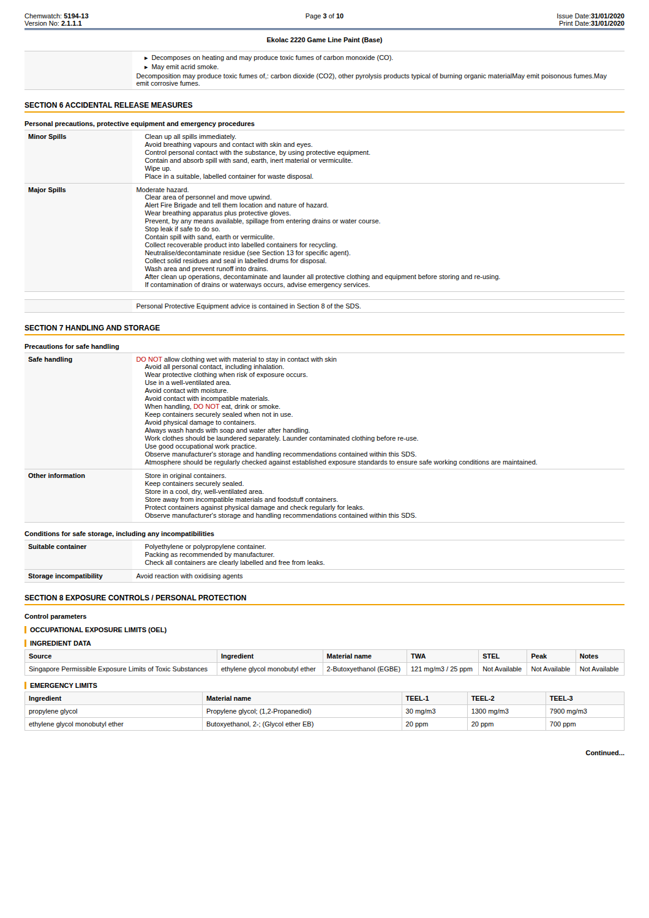Chemwatch: 5194-13
Version No: 2.1.1.1
Page 3 of 10
Issue Date:31/01/2020
Print Date:31/01/2020
Ekolac 2220 Game Line Paint (Base)
| | Decomposes on heating and may produce toxic fumes of carbon monoxide (CO). May emit acrid smoke. Decomposition may produce toxic fumes of,: carbon dioxide (CO2), other pyrolysis products typical of burning organic materialMay emit poisonous fumes.May emit corrosive fumes. |
SECTION 6 ACCIDENTAL RELEASE MEASURES
Personal precautions, protective equipment and emergency procedures
| Minor Spills | Clean up all spills immediately. Avoid breathing vapours and contact with skin and eyes. Control personal contact with the substance, by using protective equipment. Contain and absorb spill with sand, earth, inert material or vermiculite. Wipe up. Place in a suitable, labelled container for waste disposal. |
| Major Spills | Moderate hazard. Clear area of personnel and move upwind. Alert Fire Brigade and tell them location and nature of hazard. Wear breathing apparatus plus protective gloves. Prevent, by any means available, spillage from entering drains or water course. Stop leak if safe to do so. Contain spill with sand, earth or vermiculite. Collect recoverable product into labelled containers for recycling. Neutralise/decontaminate residue (see Section 13 for specific agent). Collect solid residues and seal in labelled drums for disposal. Wash area and prevent runoff into drains. After clean up operations, decontaminate and launder all protective clothing and equipment before storing and re-using. If contamination of drains or waterways occurs, advise emergency services. |
| | Personal Protective Equipment advice is contained in Section 8 of the SDS. |
SECTION 7 HANDLING AND STORAGE
Precautions for safe handling
| Safe handling | DO NOT allow clothing wet with material to stay in contact with skin Avoid all personal contact, including inhalation. Wear protective clothing when risk of exposure occurs. Use in a well-ventilated area. Avoid contact with moisture. Avoid contact with incompatible materials. When handling, DO NOT eat, drink or smoke. Keep containers securely sealed when not in use. Avoid physical damage to containers. Always wash hands with soap and water after handling. Work clothes should be laundered separately. Launder contaminated clothing before re-use. Use good occupational work practice. Observe manufacturer's storage and handling recommendations contained within this SDS. Atmosphere should be regularly checked against established exposure standards to ensure safe working conditions are maintained. |
| Other information | Store in original containers. Keep containers securely sealed. Store in a cool, dry, well-ventilated area. Store away from incompatible materials and foodstuff containers. Protect containers against physical damage and check regularly for leaks. Observe manufacturer's storage and handling recommendations contained within this SDS. |
Conditions for safe storage, including any incompatibilities
| Suitable container | Polyethylene or polypropylene container. Packing as recommended by manufacturer. Check all containers are clearly labelled and free from leaks. |
| Storage incompatibility | Avoid reaction with oxidising agents |
SECTION 8 EXPOSURE CONTROLS / PERSONAL PROTECTION
Control parameters
OCCUPATIONAL EXPOSURE LIMITS (OEL)
INGREDIENT DATA
| Source | Ingredient | Material name | TWA | STEL | Peak | Notes |
| --- | --- | --- | --- | --- | --- | --- |
| Singapore Permissible Exposure Limits of Toxic Substances | ethylene glycol monobutyl ether | 2-Butoxyethanol (EGBE) | 121 mg/m3 / 25 ppm | Not Available | Not Available | Not Available |
EMERGENCY LIMITS
| Ingredient | Material name | TEEL-1 | TEEL-2 | TEEL-3 |
| --- | --- | --- | --- | --- |
| propylene glycol | Propylene glycol; (1,2-Propanediol) | 30 mg/m3 | 1300 mg/m3 | 7900 mg/m3 |
| ethylene glycol monobutyl ether | Butoxyethanol, 2-; (Glycol ether EB) | 20 ppm | 20 ppm | 700 ppm |
Continued...